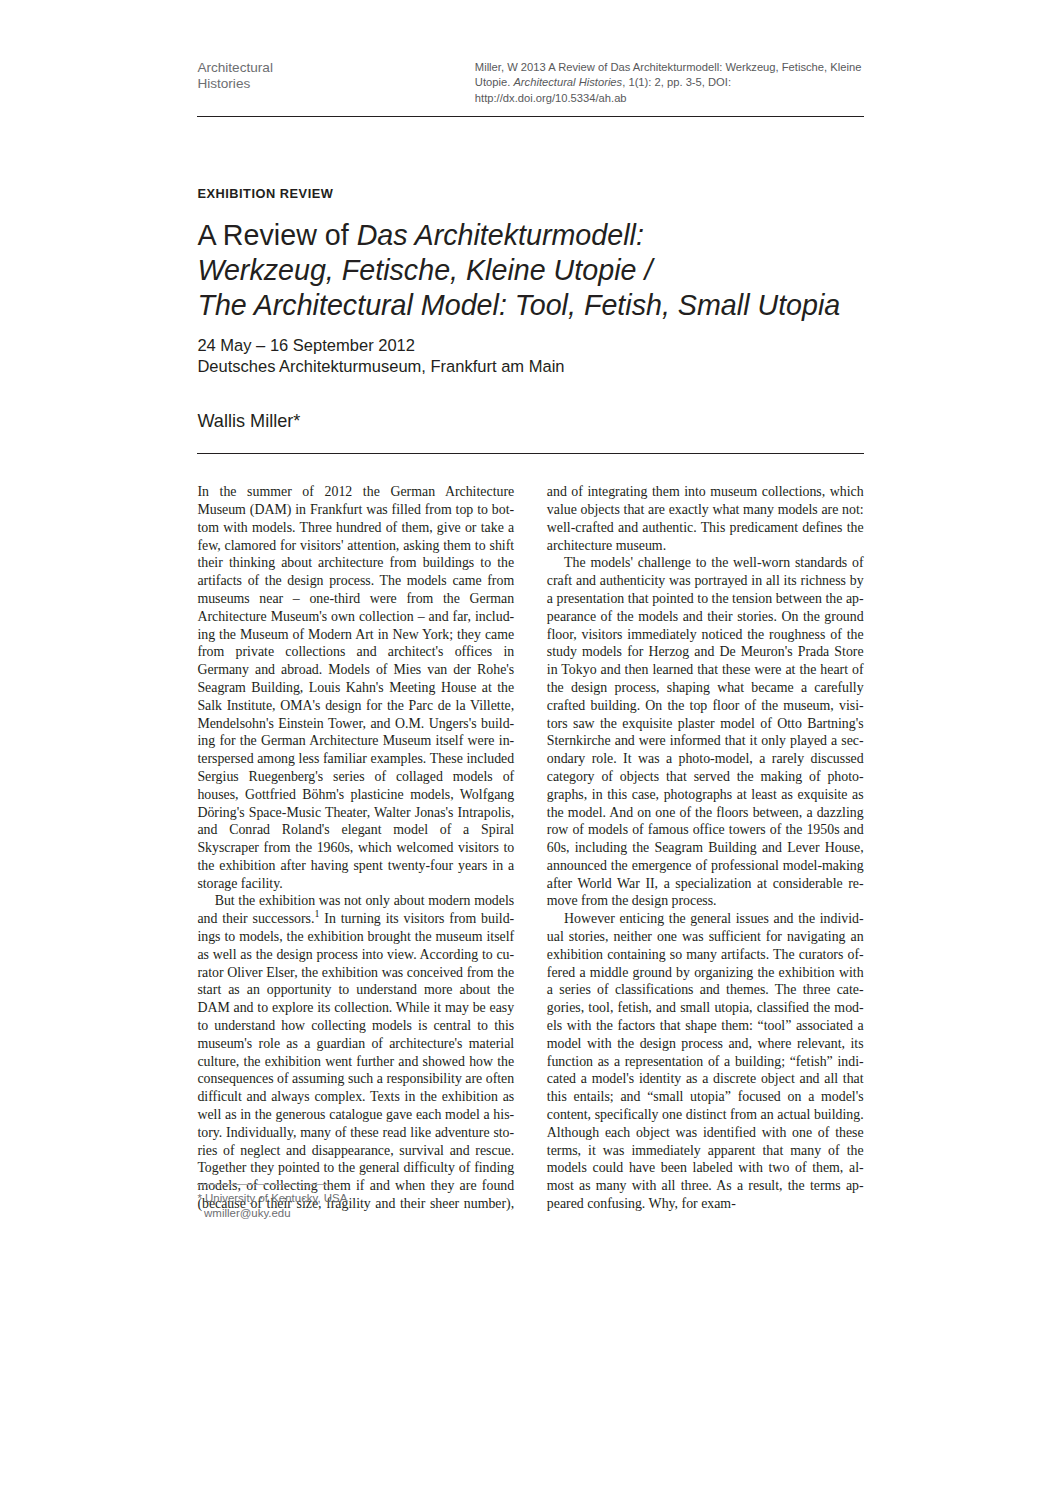Architectural
Histories
Miller, W 2013 A Review of Das Architekturmodell: Werkzeug, Fetische, Kleine Utopie. Architectural Histories, 1(1): 2, pp. 3-5, DOI: http://dx.doi.org/10.5334/ah.ab
EXHIBITION REVIEW
A Review of Das Architekturmodell:
Werkzeug, Fetische, Kleine Utopie /
The Architectural Model: Tool, Fetish, Small Utopia
24 May – 16 September 2012
Deutsches Architekturmuseum, Frankfurt am Main
Wallis Miller*
In the summer of 2012 the German Architecture Museum (DAM) in Frankfurt was filled from top to bottom with models. Three hundred of them, give or take a few, clamored for visitors' attention, asking them to shift their thinking about architecture from buildings to the artifacts of the design process. The models came from museums near – one-third were from the German Architecture Museum's own collection – and far, including the Museum of Modern Art in New York; they came from private collections and architect's offices in Germany and abroad. Models of Mies van der Rohe's Seagram Building, Louis Kahn's Meeting House at the Salk Institute, OMA's design for the Parc de la Villette, Mendelsohn's Einstein Tower, and O.M. Ungers's building for the German Architecture Museum itself were interspersed among less familiar examples. These included Sergius Ruegenberg's series of collaged models of houses, Gottfried Böhm's plasticine models, Wolfgang Döring's Space-Music Theater, Walter Jonas's Intrapolis, and Conrad Roland's elegant model of a Spiral Skyscraper from the 1960s, which welcomed visitors to the exhibition after having spent twenty-four years in a storage facility.
But the exhibition was not only about modern models and their successors.1 In turning its visitors from buildings to models, the exhibition brought the museum itself as well as the design process into view. According to curator Oliver Elser, the exhibition was conceived from the start as an opportunity to understand more about the DAM and to explore its collection. While it may be easy to understand how collecting models is central to this museum's role as a guardian of architecture's material culture, the exhibition went further and showed how the consequences of assuming such a responsibility are often difficult and always complex. Texts in the exhibition as well as in the generous catalogue gave each model a history. Individually, many of these read like adventure stories of neglect and disappearance, survival and rescue. Together they pointed to the general difficulty of finding models, of collecting them if and when they are found (because of their size, fragility and their sheer number), and of integrating them into museum collections, which value objects that are exactly what many models are not: well-crafted and authentic. This predicament defines the architecture museum.
The models' challenge to the well-worn standards of craft and authenticity was portrayed in all its richness by a presentation that pointed to the tension between the appearance of the models and their stories. On the ground floor, visitors immediately noticed the roughness of the study models for Herzog and De Meuron's Prada Store in Tokyo and then learned that these were at the heart of the design process, shaping what became a carefully crafted building. On the top floor of the museum, visitors saw the exquisite plaster model of Otto Bartning's Sternkirche and were informed that it only played a secondary role. It was a photo-model, a rarely discussed category of objects that served the making of photographs, in this case, photographs at least as exquisite as the model. And on one of the floors between, a dazzling row of models of famous office towers of the 1950s and 60s, including the Seagram Building and Lever House, announced the emergence of professional model-making after World War II, a specialization at considerable remove from the design process.
However enticing the general issues and the individual stories, neither one was sufficient for navigating an exhibition containing so many artifacts. The curators offered a middle ground by organizing the exhibition with a series of classifications and themes. The three categories, tool, fetish, and small utopia, classified the models with the factors that shape them: “tool” associated a model with the design process and, where relevant, its function as a representation of a building; “fetish” indicated a model's identity as a discrete object and all that this entails; and “small utopia” focused on a model's content, specifically one distinct from an actual building. Although each object was identified with one of these terms, it was immediately apparent that many of the models could have been labeled with two of them, almost as many with all three. As a result, the terms appeared confusing. Why, for exam-
* University of Kentucky, USA wmiller@uky.edu